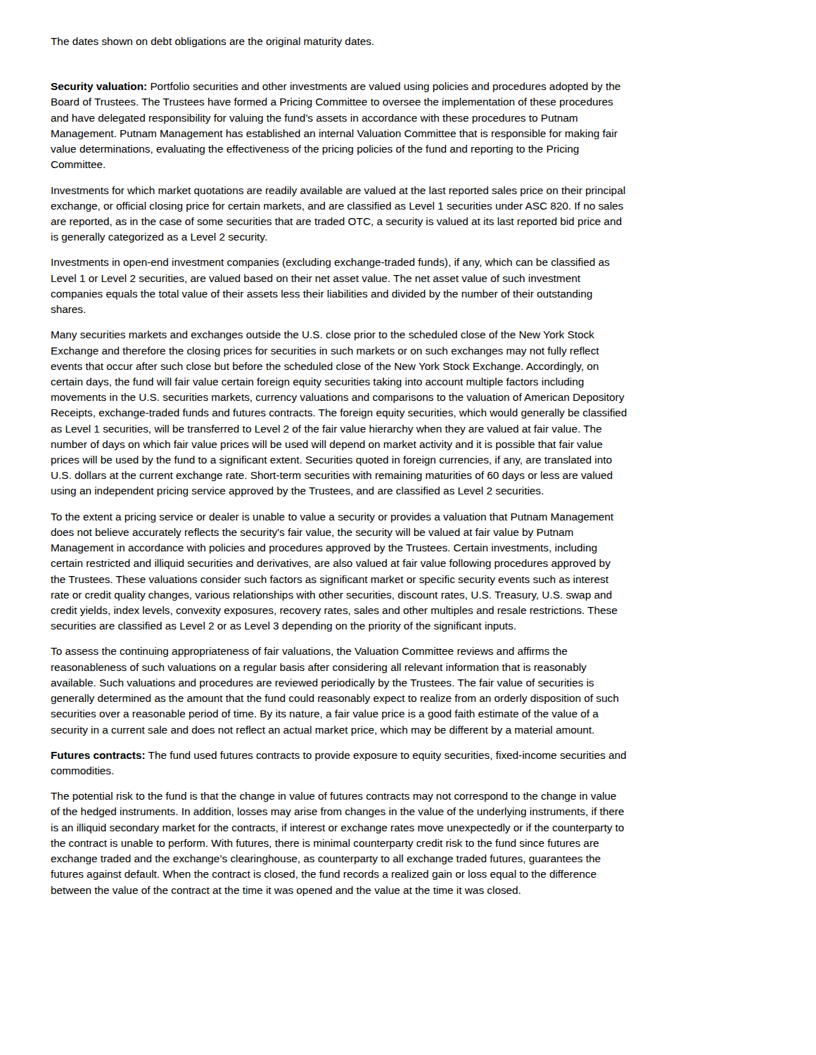The dates shown on debt obligations are the original maturity dates.
Security valuation: Portfolio securities and other investments are valued using policies and procedures adopted by the Board of Trustees. The Trustees have formed a Pricing Committee to oversee the implementation of these procedures and have delegated responsibility for valuing the fund’s assets in accordance with these procedures to Putnam Management. Putnam Management has established an internal Valuation Committee that is responsible for making fair value determinations, evaluating the effectiveness of the pricing policies of the fund and reporting to the Pricing Committee.
Investments for which market quotations are readily available are valued at the last reported sales price on their principal exchange, or official closing price for certain markets, and are classified as Level 1 securities under ASC 820. If no sales are reported, as in the case of some securities that are traded OTC, a security is valued at its last reported bid price and is generally categorized as a Level 2 security.
Investments in open-end investment companies (excluding exchange-traded funds), if any, which can be classified as Level 1 or Level 2 securities, are valued based on their net asset value. The net asset value of such investment companies equals the total value of their assets less their liabilities and divided by the number of their outstanding shares.
Many securities markets and exchanges outside the U.S. close prior to the scheduled close of the New York Stock Exchange and therefore the closing prices for securities in such markets or on such exchanges may not fully reflect events that occur after such close but before the scheduled close of the New York Stock Exchange. Accordingly, on certain days, the fund will fair value certain foreign equity securities taking into account multiple factors including movements in the U.S. securities markets, currency valuations and comparisons to the valuation of American Depository Receipts, exchange-traded funds and futures contracts. The foreign equity securities, which would generally be classified as Level 1 securities, will be transferred to Level 2 of the fair value hierarchy when they are valued at fair value. The number of days on which fair value prices will be used will depend on market activity and it is possible that fair value prices will be used by the fund to a significant extent. Securities quoted in foreign currencies, if any, are translated into U.S. dollars at the current exchange rate. Short-term securities with remaining maturities of 60 days or less are valued using an independent pricing service approved by the Trustees, and are classified as Level 2 securities.
To the extent a pricing service or dealer is unable to value a security or provides a valuation that Putnam Management does not believe accurately reflects the security's fair value, the security will be valued at fair value by Putnam Management in accordance with policies and procedures approved by the Trustees. Certain investments, including certain restricted and illiquid securities and derivatives, are also valued at fair value following procedures approved by the Trustees. These valuations consider such factors as significant market or specific security events such as interest rate or credit quality changes, various relationships with other securities, discount rates, U.S. Treasury, U.S. swap and credit yields, index levels, convexity exposures, recovery rates, sales and other multiples and resale restrictions. These securities are classified as Level 2 or as Level 3 depending on the priority of the significant inputs.
To assess the continuing appropriateness of fair valuations, the Valuation Committee reviews and affirms the reasonableness of such valuations on a regular basis after considering all relevant information that is reasonably available. Such valuations and procedures are reviewed periodically by the Trustees. The fair value of securities is generally determined as the amount that the fund could reasonably expect to realize from an orderly disposition of such securities over a reasonable period of time. By its nature, a fair value price is a good faith estimate of the value of a security in a current sale and does not reflect an actual market price, which may be different by a material amount.
Futures contracts: The fund used futures contracts to provide exposure to equity securities, fixed-income securities and commodities.
The potential risk to the fund is that the change in value of futures contracts may not correspond to the change in value of the hedged instruments. In addition, losses may arise from changes in the value of the underlying instruments, if there is an illiquid secondary market for the contracts, if interest or exchange rates move unexpectedly or if the counterparty to the contract is unable to perform. With futures, there is minimal counterparty credit risk to the fund since futures are exchange traded and the exchange’s clearinghouse, as counterparty to all exchange traded futures, guarantees the futures against default. When the contract is closed, the fund records a realized gain or loss equal to the difference between the value of the contract at the time it was opened and the value at the time it was closed.